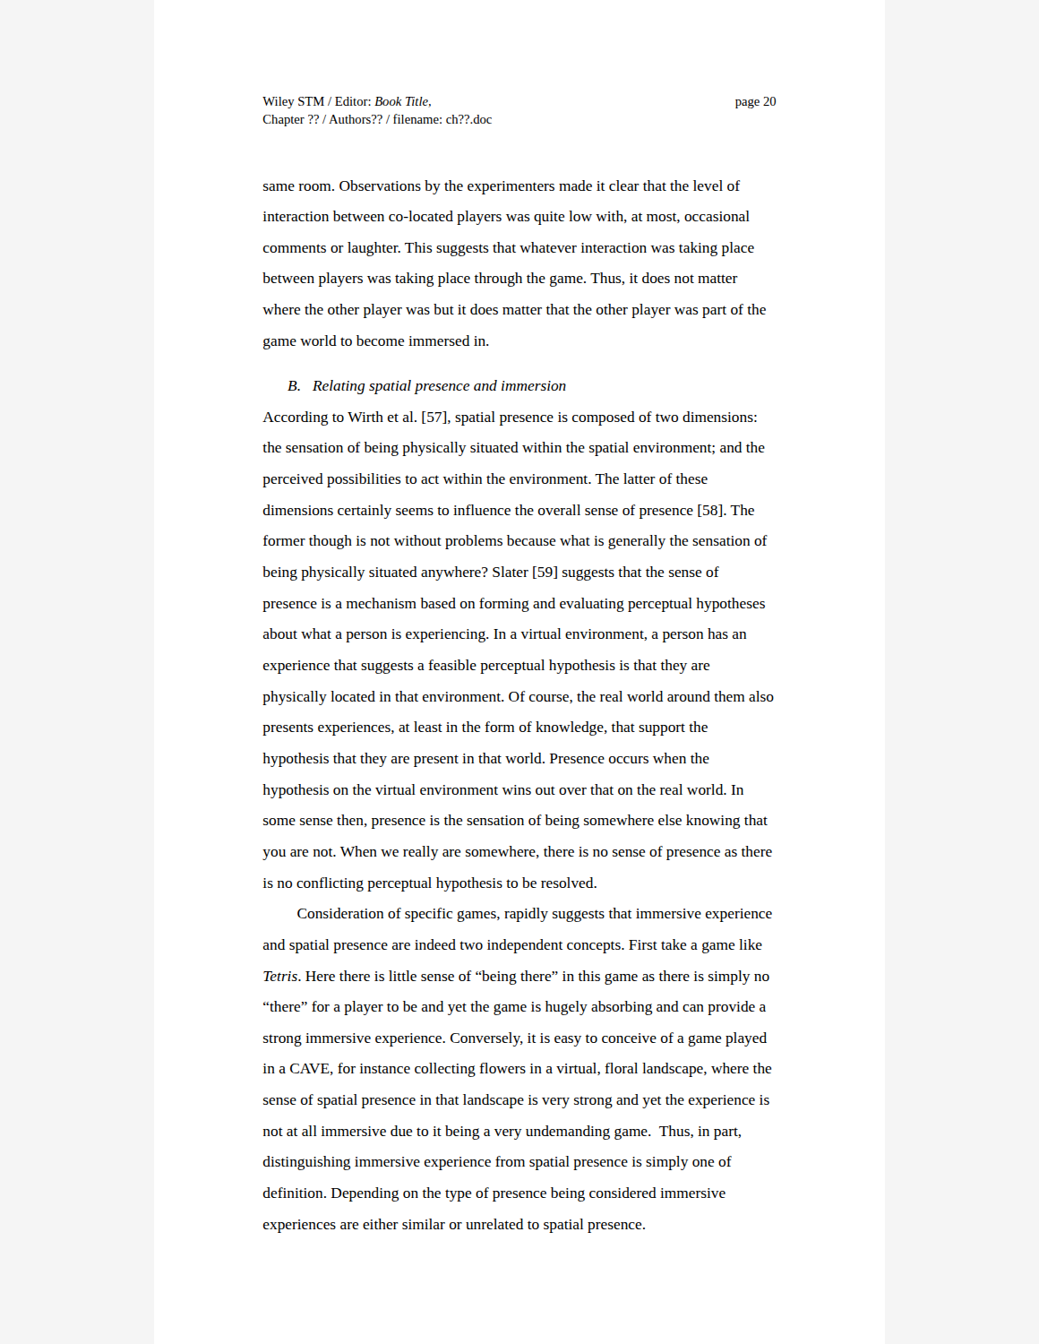Wiley STM / Editor: Book Title,
Chapter ?? / Authors?? / filename: ch??.doc
page 20
same room. Observations by the experimenters made it clear that the level of interaction between co-located players was quite low with, at most, occasional comments or laughter. This suggests that whatever interaction was taking place between players was taking place through the game. Thus, it does not matter where the other player was but it does matter that the other player was part of the game world to become immersed in.
B. Relating spatial presence and immersion
According to Wirth et al. [57], spatial presence is composed of two dimensions: the sensation of being physically situated within the spatial environment; and the perceived possibilities to act within the environment. The latter of these dimensions certainly seems to influence the overall sense of presence [58]. The former though is not without problems because what is generally the sensation of being physically situated anywhere? Slater [59] suggests that the sense of presence is a mechanism based on forming and evaluating perceptual hypotheses about what a person is experiencing. In a virtual environment, a person has an experience that suggests a feasible perceptual hypothesis is that they are physically located in that environment. Of course, the real world around them also presents experiences, at least in the form of knowledge, that support the hypothesis that they are present in that world. Presence occurs when the hypothesis on the virtual environment wins out over that on the real world. In some sense then, presence is the sensation of being somewhere else knowing that you are not. When we really are somewhere, there is no sense of presence as there is no conflicting perceptual hypothesis to be resolved.
Consideration of specific games, rapidly suggests that immersive experience and spatial presence are indeed two independent concepts. First take a game like Tetris. Here there is little sense of “being there” in this game as there is simply no “there” for a player to be and yet the game is hugely absorbing and can provide a strong immersive experience. Conversely, it is easy to conceive of a game played in a CAVE, for instance collecting flowers in a virtual, floral landscape, where the sense of spatial presence in that landscape is very strong and yet the experience is not at all immersive due to it being a very undemanding game. Thus, in part, distinguishing immersive experience from spatial presence is simply one of definition. Depending on the type of presence being considered immersive experiences are either similar or unrelated to spatial presence.